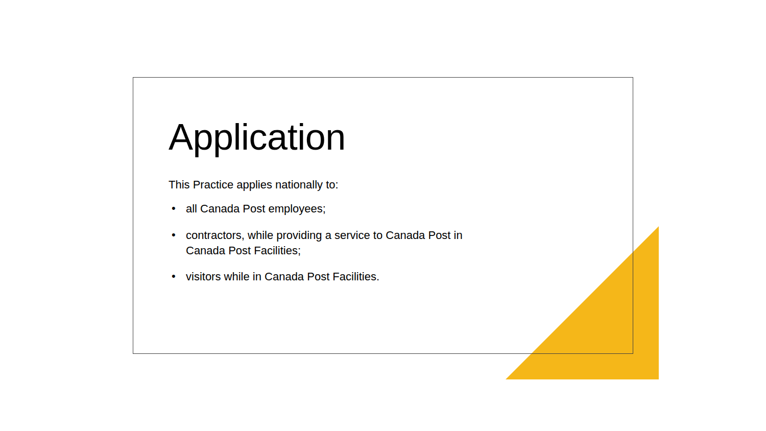Application
This Practice applies nationally to:
all Canada Post employees;
contractors, while providing a service to Canada Post in Canada Post Facilities;
visitors while in Canada Post Facilities.